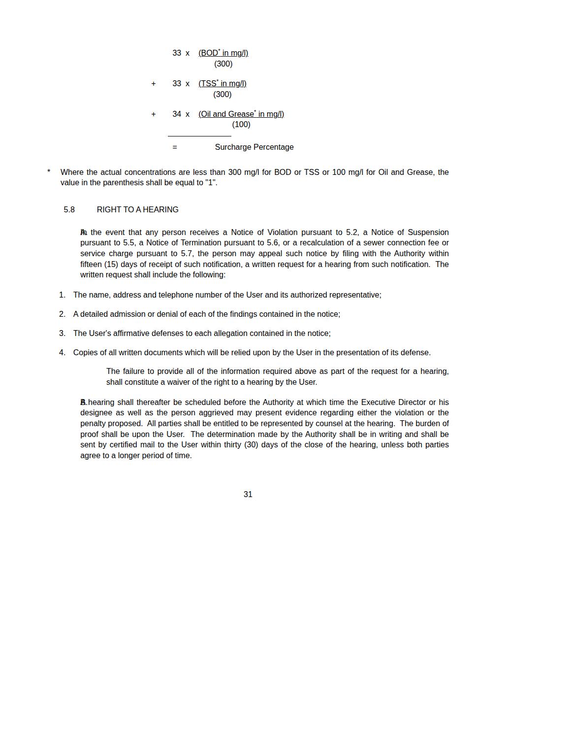33 x (BOD* in mg/l) (300)
+ 33 x (TSS* in mg/l) (300)
+ 34 x (Oil and Grease* in mg/l) (100)
= Surcharge Percentage
* Where the actual concentrations are less than 300 mg/l for BOD or TSS or 100 mg/l for Oil and Grease, the value in the parenthesis shall be equal to "1".
5.8 RIGHT TO A HEARING
A. In the event that any person receives a Notice of Violation pursuant to 5.2, a Notice of Suspension pursuant to 5.5, a Notice of Termination pursuant to 5.6, or a recalculation of a sewer connection fee or service charge pursuant to 5.7, the person may appeal such notice by filing with the Authority within fifteen (15) days of receipt of such notification, a written request for a hearing from such notification. The written request shall include the following:
1. The name, address and telephone number of the User and its authorized representative;
2. A detailed admission or denial of each of the findings contained in the notice;
3. The User's affirmative defenses to each allegation contained in the notice;
4. Copies of all written documents which will be relied upon by the User in the presentation of its defense.
The failure to provide all of the information required above as part of the request for a hearing, shall constitute a waiver of the right to a hearing by the User.
B. A hearing shall thereafter be scheduled before the Authority at which time the Executive Director or his designee as well as the person aggrieved may present evidence regarding either the violation or the penalty proposed. All parties shall be entitled to be represented by counsel at the hearing. The burden of proof shall be upon the User. The determination made by the Authority shall be in writing and shall be sent by certified mail to the User within thirty (30) days of the close of the hearing, unless both parties agree to a longer period of time.
31